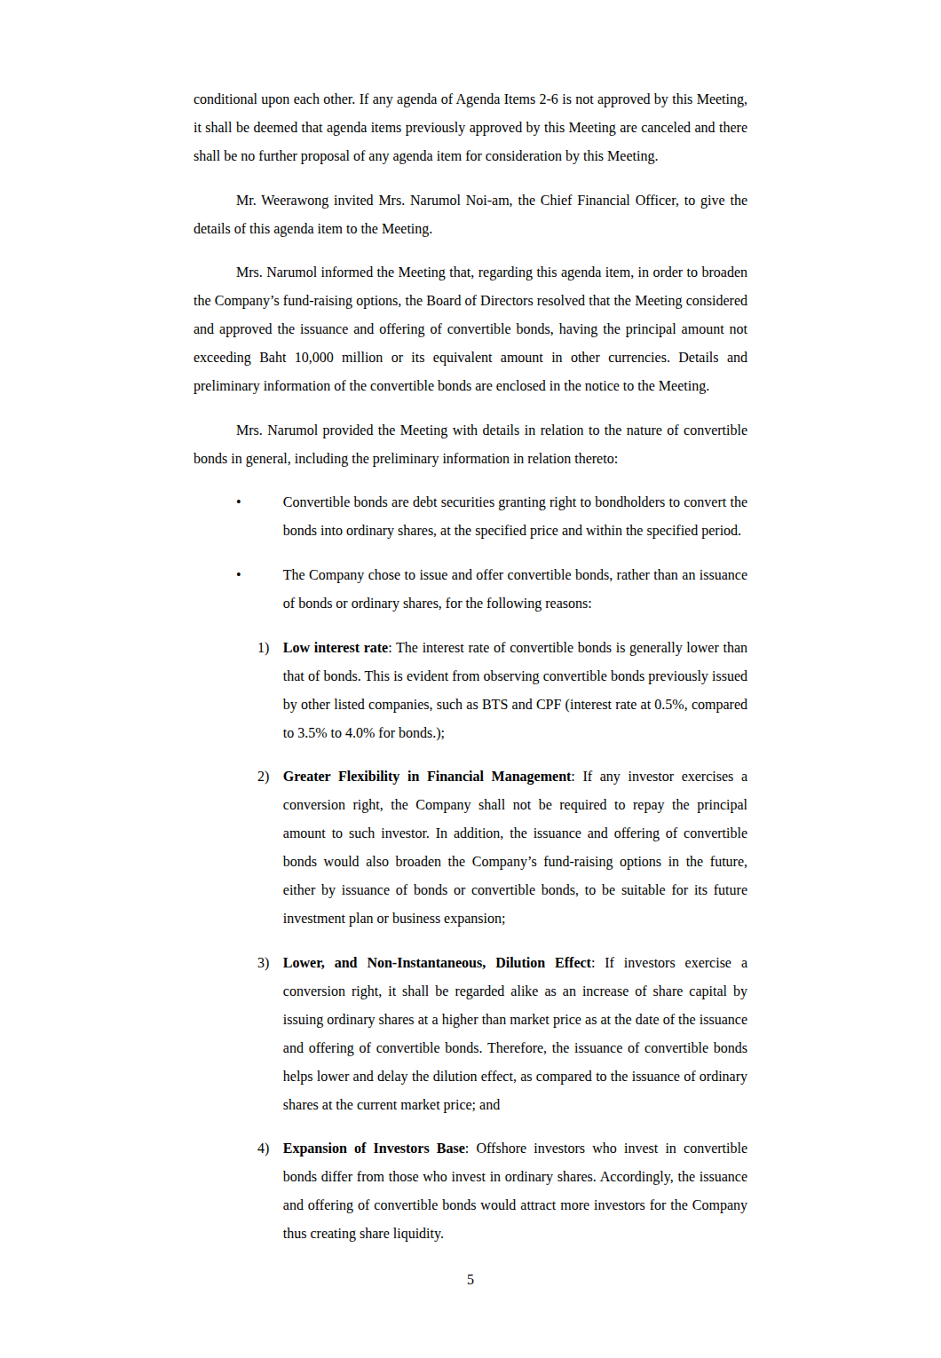conditional upon each other. If any agenda of Agenda Items 2-6 is not approved by this Meeting, it shall be deemed that agenda items previously approved by this Meeting are canceled and there shall be no further proposal of any agenda item for consideration by this Meeting.
Mr. Weerawong invited Mrs. Narumol Noi-am, the Chief Financial Officer, to give the details of this agenda item to the Meeting.
Mrs. Narumol informed the Meeting that, regarding this agenda item, in order to broaden the Company’s fund-raising options, the Board of Directors resolved that the Meeting considered and approved the issuance and offering of convertible bonds, having the principal amount not exceeding Baht 10,000 million or its equivalent amount in other currencies. Details and preliminary information of the convertible bonds are enclosed in the notice to the Meeting.
Mrs. Narumol provided the Meeting with details in relation to the nature of convertible bonds in general, including the preliminary information in relation thereto:
•
Convertible bonds are debt securities granting right to bondholders to convert the bonds into ordinary shares, at the specified price and within the specified period.
•
The Company chose to issue and offer convertible bonds, rather than an issuance of bonds or ordinary shares, for the following reasons:
1)
Low interest rate: The interest rate of convertible bonds is generally lower than that of bonds. This is evident from observing convertible bonds previously issued by other listed companies, such as BTS and CPF (interest rate at 0.5%, compared to 3.5% to 4.0% for bonds.);
2)
Greater Flexibility in Financial Management: If any investor exercises a conversion right, the Company shall not be required to repay the principal amount to such investor. In addition, the issuance and offering of convertible bonds would also broaden the Company’s fund-raising options in the future, either by issuance of bonds or convertible bonds, to be suitable for its future investment plan or business expansion;
3)
Lower, and Non-Instantaneous, Dilution Effect: If investors exercise a conversion right, it shall be regarded alike as an increase of share capital by issuing ordinary shares at a higher than market price as at the date of the issuance and offering of convertible bonds. Therefore, the issuance of convertible bonds helps lower and delay the dilution effect, as compared to the issuance of ordinary shares at the current market price; and
4)
Expansion of Investors Base: Offshore investors who invest in convertible bonds differ from those who invest in ordinary shares. Accordingly, the issuance and offering of convertible bonds would attract more investors for the Company thus creating share liquidity.
5